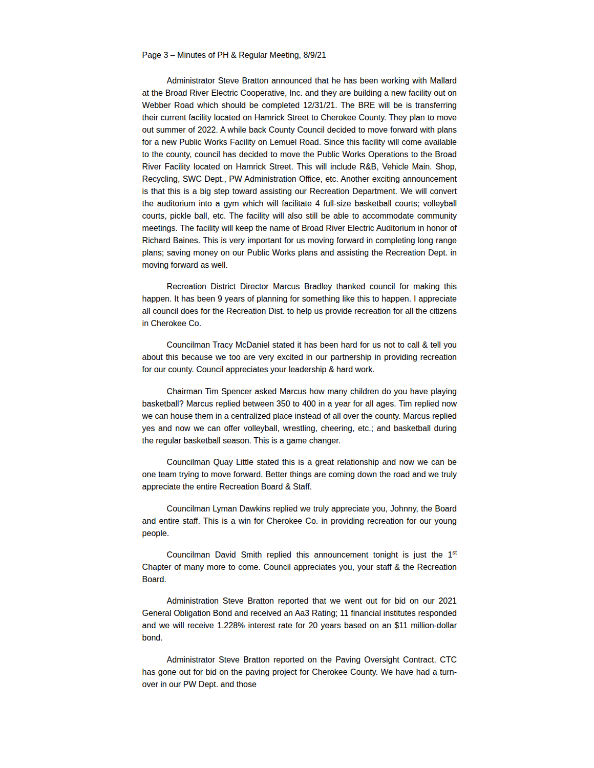Page 3 – Minutes of PH & Regular Meeting, 8/9/21
Administrator Steve Bratton announced that he has been working with Mallard at the Broad River Electric Cooperative, Inc. and they are building a new facility out on Webber Road which should be completed 12/31/21. The BRE will be is transferring their current facility located on Hamrick Street to Cherokee County. They plan to move out summer of 2022. A while back County Council decided to move forward with plans for a new Public Works Facility on Lemuel Road. Since this facility will come available to the county, council has decided to move the Public Works Operations to the Broad River Facility located on Hamrick Street. This will include R&B, Vehicle Main. Shop, Recycling, SWC Dept., PW Administration Office, etc. Another exciting announcement is that this is a big step toward assisting our Recreation Department. We will convert the auditorium into a gym which will facilitate 4 full-size basketball courts; volleyball courts, pickle ball, etc. The facility will also still be able to accommodate community meetings. The facility will keep the name of Broad River Electric Auditorium in honor of Richard Baines. This is very important for us moving forward in completing long range plans; saving money on our Public Works plans and assisting the Recreation Dept. in moving forward as well.
Recreation District Director Marcus Bradley thanked council for making this happen. It has been 9 years of planning for something like this to happen. I appreciate all council does for the Recreation Dist. to help us provide recreation for all the citizens in Cherokee Co.
Councilman Tracy McDaniel stated it has been hard for us not to call & tell you about this because we too are very excited in our partnership in providing recreation for our county. Council appreciates your leadership & hard work.
Chairman Tim Spencer asked Marcus how many children do you have playing basketball? Marcus replied between 350 to 400 in a year for all ages. Tim replied now we can house them in a centralized place instead of all over the county. Marcus replied yes and now we can offer volleyball, wrestling, cheering, etc.; and basketball during the regular basketball season. This is a game changer.
Councilman Quay Little stated this is a great relationship and now we can be one team trying to move forward. Better things are coming down the road and we truly appreciate the entire Recreation Board & Staff.
Councilman Lyman Dawkins replied we truly appreciate you, Johnny, the Board and entire staff. This is a win for Cherokee Co. in providing recreation for our young people.
Councilman David Smith replied this announcement tonight is just the 1st Chapter of many more to come. Council appreciates you, your staff & the Recreation Board.
Administration Steve Bratton reported that we went out for bid on our 2021 General Obligation Bond and received an Aa3 Rating; 11 financial institutes responded and we will receive 1.228% interest rate for 20 years based on an $11 million-dollar bond.
Administrator Steve Bratton reported on the Paving Oversight Contract. CTC has gone out for bid on the paving project for Cherokee County. We have had a turn-over in our PW Dept. and those